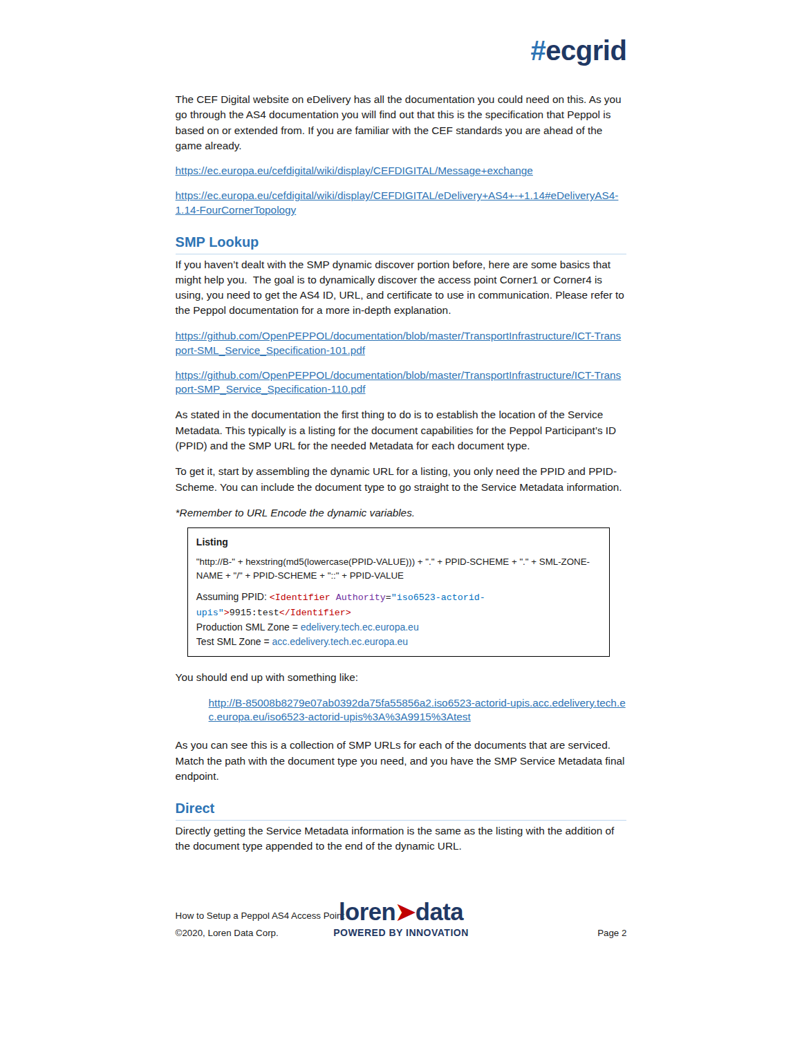#ecgrid
The CEF Digital website on eDelivery has all the documentation you could need on this. As you go through the AS4 documentation you will find out that this is the specification that Peppol is based on or extended from. If you are familiar with the CEF standards you are ahead of the game already.
https://ec.europa.eu/cefdigital/wiki/display/CEFDIGITAL/Message+exchange
https://ec.europa.eu/cefdigital/wiki/display/CEFDIGITAL/eDelivery+AS4+-+1.14#eDeliveryAS4-1.14-FourCornerTopology
SMP Lookup
If you haven’t dealt with the SMP dynamic discover portion before, here are some basics that might help you. The goal is to dynamically discover the access point Corner1 or Corner4 is using, you need to get the AS4 ID, URL, and certificate to use in communication. Please refer to the Peppol documentation for a more in-depth explanation.
https://github.com/OpenPEPPOL/documentation/blob/master/TransportInfrastructure/ICT-Transport-SML_Service_Specification-101.pdf
https://github.com/OpenPEPPOL/documentation/blob/master/TransportInfrastructure/ICT-Transport-SMP_Service_Specification-110.pdf
As stated in the documentation the first thing to do is to establish the location of the Service Metadata. This typically is a listing for the document capabilities for the Peppol Participant’s ID (PPID) and the SMP URL for the needed Metadata for each document type.
To get it, start by assembling the dynamic URL for a listing, you only need the PPID and PPID-Scheme. You can include the document type to go straight to the Service Metadata information.
*Remember to URL Encode the dynamic variables.
Listing
"http://B-" + hexstring(md5(lowercase(PPID-VALUE))) + "." + PPID-SCHEME + "." + SML-ZONE-NAME + "/" + PPID-SCHEME + "::" + PPID-VALUE
Assuming PPID: <Identifier Authority="iso6523-actorid-upis">9915:test</Identifier>
Production SML Zone = edelivery.tech.ec.europa.eu
Test SML Zone = acc.edelivery.tech.ec.europa.eu
You should end up with something like:
http://B-85008b8279e07ab0392da75fa55856a2.iso6523-actorid-upis.acc.edelivery.tech.ec.europa.eu/iso6523-actorid-upis%3A%3A9915%3Atest
As you can see this is a collection of SMP URLs for each of the documents that are serviced. Match the path with the document type you need, and you have the SMP Service Metadata final endpoint.
Direct
Directly getting the Service Metadata information is the same as the listing with the addition of the document type appended to the end of the dynamic URL.
How to Setup a Peppol AS4 Access Point
©2020, Loren Data Corp.
loren➤data
POWERED BY INNOVATION
Page 2